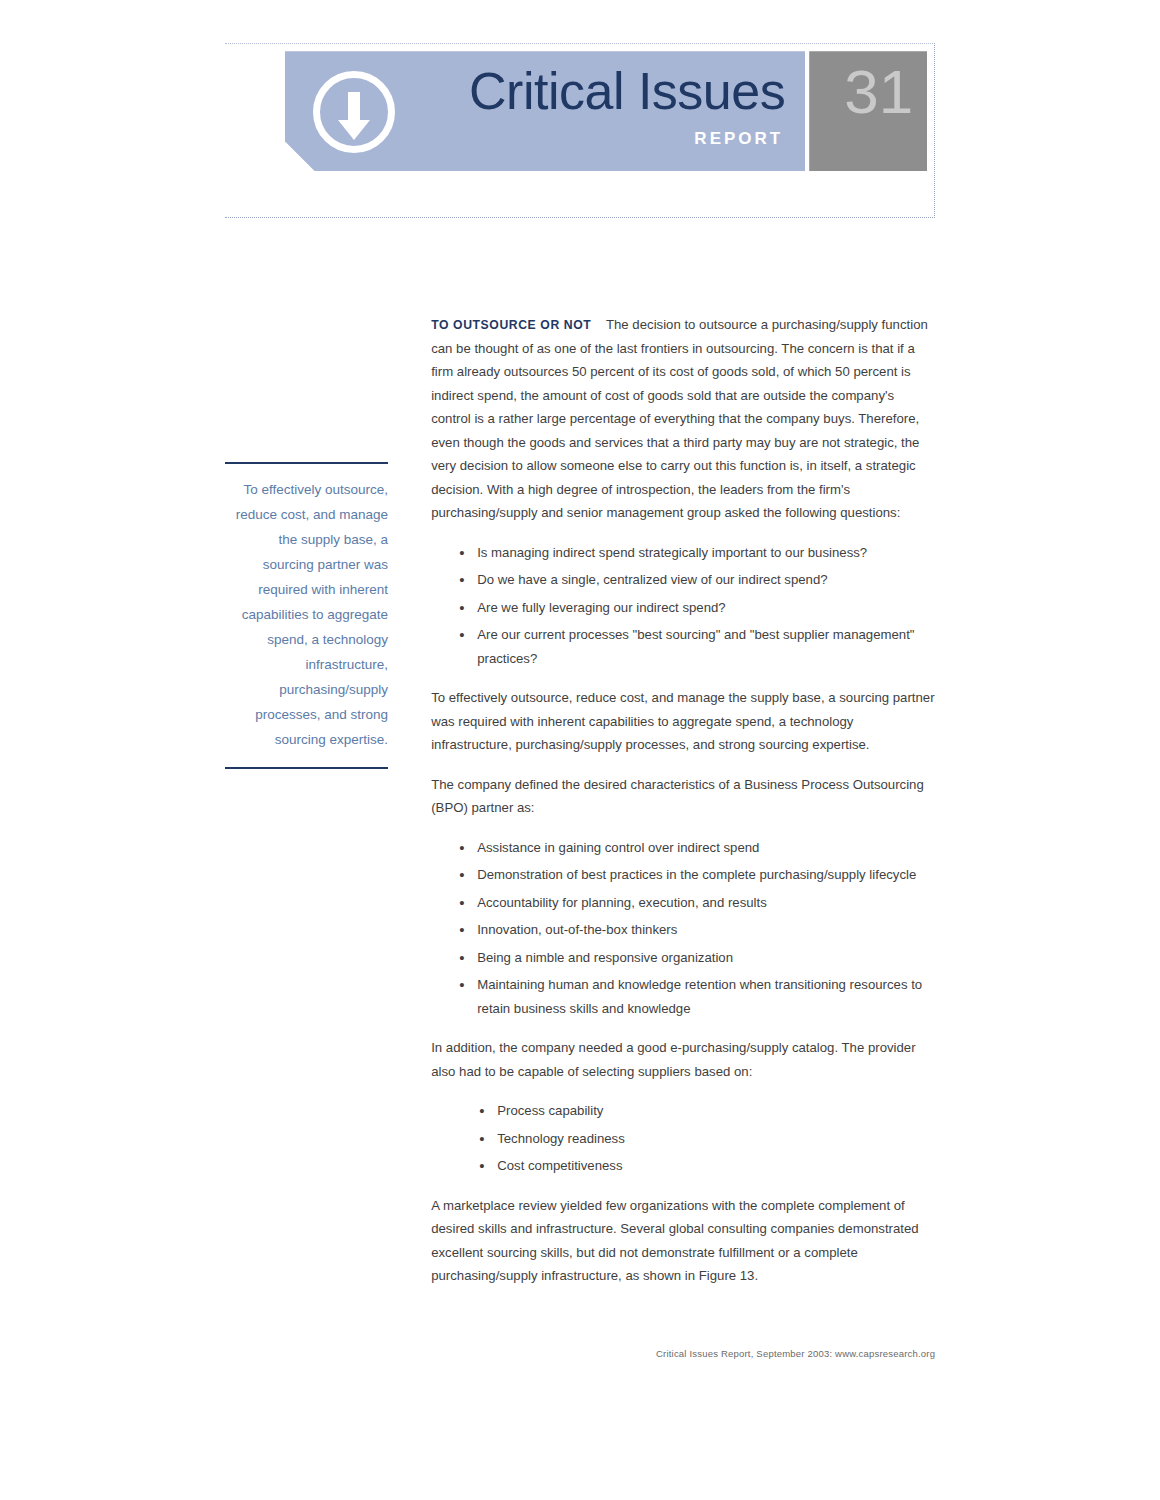Critical Issues
REPORT
31
To effectively outsource, reduce cost, and manage the supply base, a sourcing partner was required with inherent capabilities to aggregate spend, a technology infrastructure, purchasing/supply processes, and strong sourcing expertise.
TO OUTSOURCE OR NOT The decision to outsource a purchasing/supply function can be thought of as one of the last frontiers in outsourcing. The concern is that if a firm already outsources 50 percent of its cost of goods sold, of which 50 percent is indirect spend, the amount of cost of goods sold that are outside the company's control is a rather large percentage of everything that the company buys. Therefore, even though the goods and services that a third party may buy are not strategic, the very decision to allow someone else to carry out this function is, in itself, a strategic decision. With a high degree of introspection, the leaders from the firm's purchasing/supply and senior management group asked the following questions:
Is managing indirect spend strategically important to our business?
Do we have a single, centralized view of our indirect spend?
Are we fully leveraging our indirect spend?
Are our current processes "best sourcing" and "best supplier management" practices?
To effectively outsource, reduce cost, and manage the supply base, a sourcing partner was required with inherent capabilities to aggregate spend, a technology infrastructure, purchasing/supply processes, and strong sourcing expertise.
The company defined the desired characteristics of a Business Process Outsourcing (BPO) partner as:
Assistance in gaining control over indirect spend
Demonstration of best practices in the complete purchasing/supply lifecycle
Accountability for planning, execution, and results
Innovation, out-of-the-box thinkers
Being a nimble and responsive organization
Maintaining human and knowledge retention when transitioning resources to retain business skills and knowledge
In addition, the company needed a good e-purchasing/supply catalog. The provider also had to be capable of selecting suppliers based on:
Process capability
Technology readiness
Cost competitiveness
A marketplace review yielded few organizations with the complete complement of desired skills and infrastructure. Several global consulting companies demonstrated excellent sourcing skills, but did not demonstrate fulfillment or a complete purchasing/supply infrastructure, as shown in Figure 13.
Critical Issues Report, September 2003: www.capsresearch.org